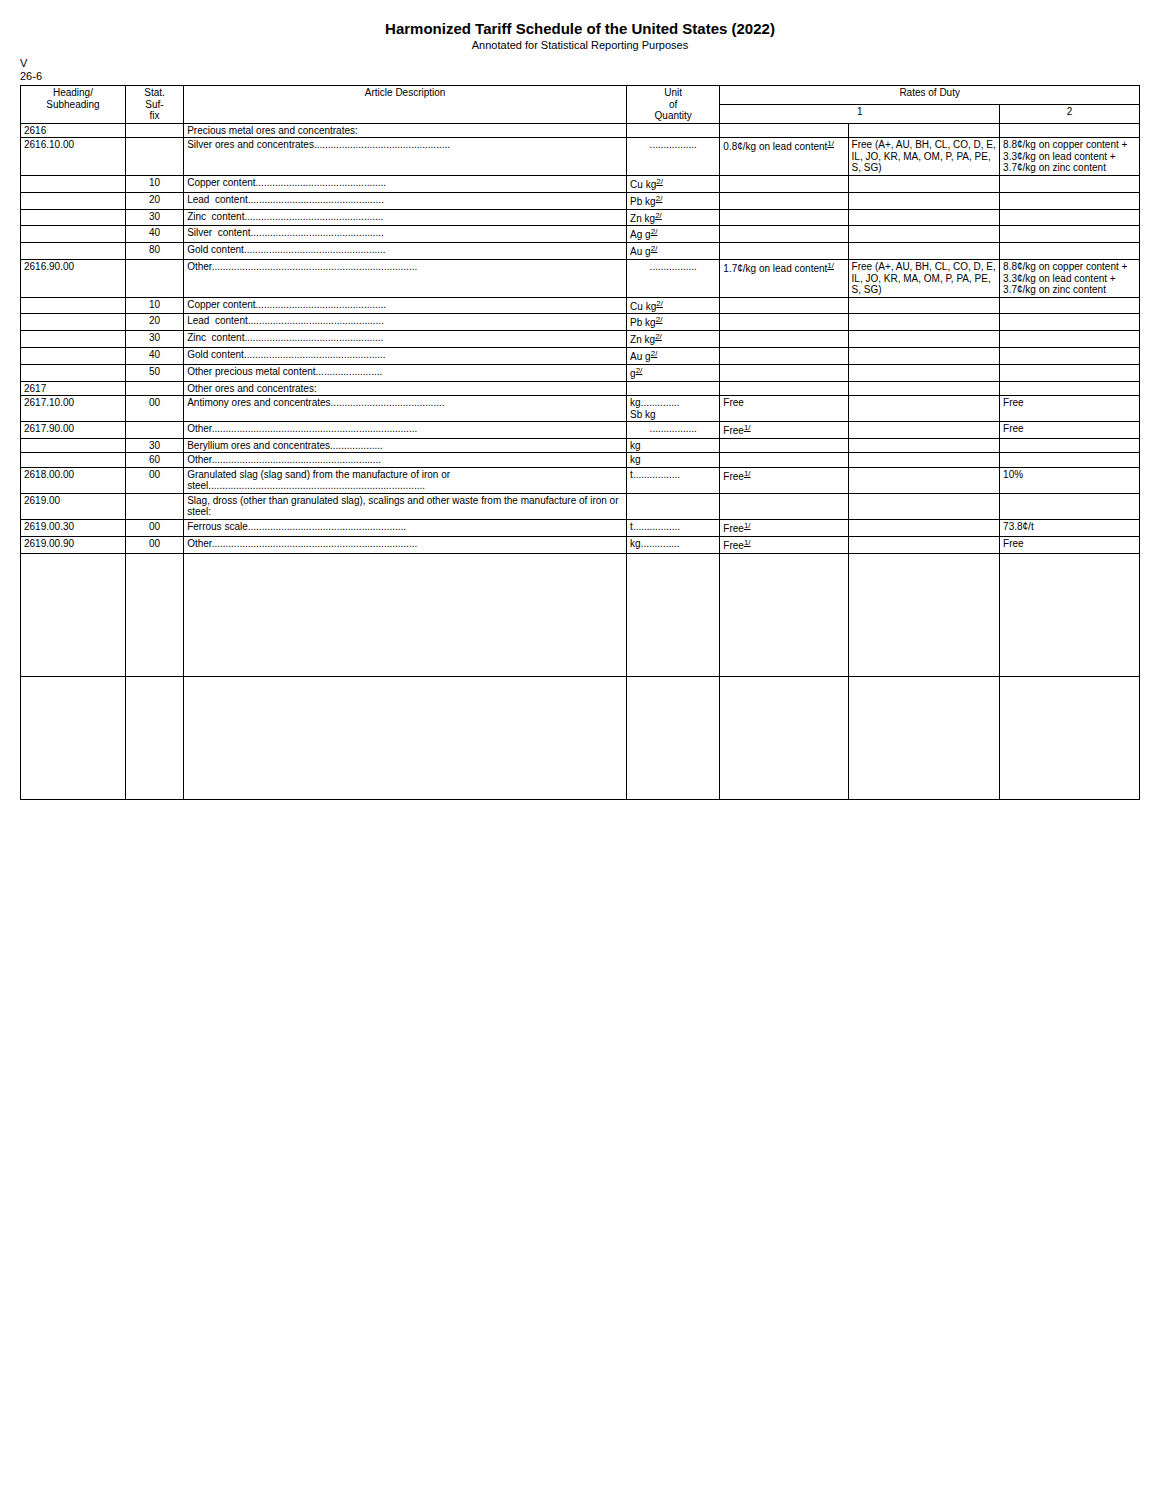Harmonized Tariff Schedule of the United States (2022)
Annotated for Statistical Reporting Purposes
V
26-6
| Heading/ Subheading | Stat. Suf- fix | Article Description | Unit of Quantity | Rates of Duty |
| --- | --- | --- | --- | --- |
| 1 | 2 |
| 2616 | | Precious metal ores and concentrates: | | | | |
| 2616.10.00 | | Silver ores and concentrates ................................................. | ................. | 0.8¢/kg on lead content 1/ | Free (A+, AU, BH, CL, CO, D, E, IL, JO, KR, MA, OM, P, PA, PE, S, SG) | 8.8¢/kg on copper content + 3.3¢/kg on lead content + 3.7¢/kg on zinc content |
| | 10 | Copper content ............................................... | Cu kg 2/ | | | |
| | 20 | Lead content ................................................. | Pb kg 2/ | | | |
| | 30 | Zinc content .................................................. | Zn kg 2/ | | | |
| | 40 | Silver content ................................................ | Ag g 2/ | | | |
| | 80 | Gold content ................................................... | Au g 2/ | | | |
| 2616.90.00 | | Other .......................................................................... | ................. | 1.7¢/kg on lead content 1/ | Free (A+, AU, BH, CL, CO, D, E, IL, JO, KR, MA, OM, P, PA, PE, S, SG) | 8.8¢/kg on copper content + 3.3¢/kg on lead content + 3.7¢/kg on zinc content |
| | 10 | Copper content ............................................... | Cu kg 2/ | | | |
| | 20 | Lead content ................................................. | Pb kg 2/ | | | |
| | 30 | Zinc content .................................................. | Zn kg 2/ | | | |
| | 40 | Gold content ................................................... | Au g 2/ | | | |
| | 50 | Other precious metal content ........................ | g 2/ | | | |
| 2617 | | Other ores and concentrates: | | | | |
| 2617.10.00 | 00 | Antimony ores and concentrates ......................................... | kg .............. Sb kg | Free | | Free |
| 2617.90.00 | | Other .......................................................................... | ................. | Free 1/ | | Free |
| | 30 | Beryllium ores and concentrates ................... | kg | | | |
| | 60 | Other ............................................................. | kg | | | |
| 2618.00.00 | 00 | Granulated slag (slag sand) from the manufacture of iron or steel .............................................................................. | t ................. | Free 1/ | | 10% |
| 2619.00 | | Slag, dross (other than granulated slag), scalings and other waste from the manufacture of iron or steel: | | | | |
| 2619.00.30 | 00 | Ferrous scale ......................................................... | t ................. | Free 1/ | | 73.8¢/t |
| 2619.00.90 | 00 | Other .......................................................................... | kg .............. | Free 1/ | | Free |